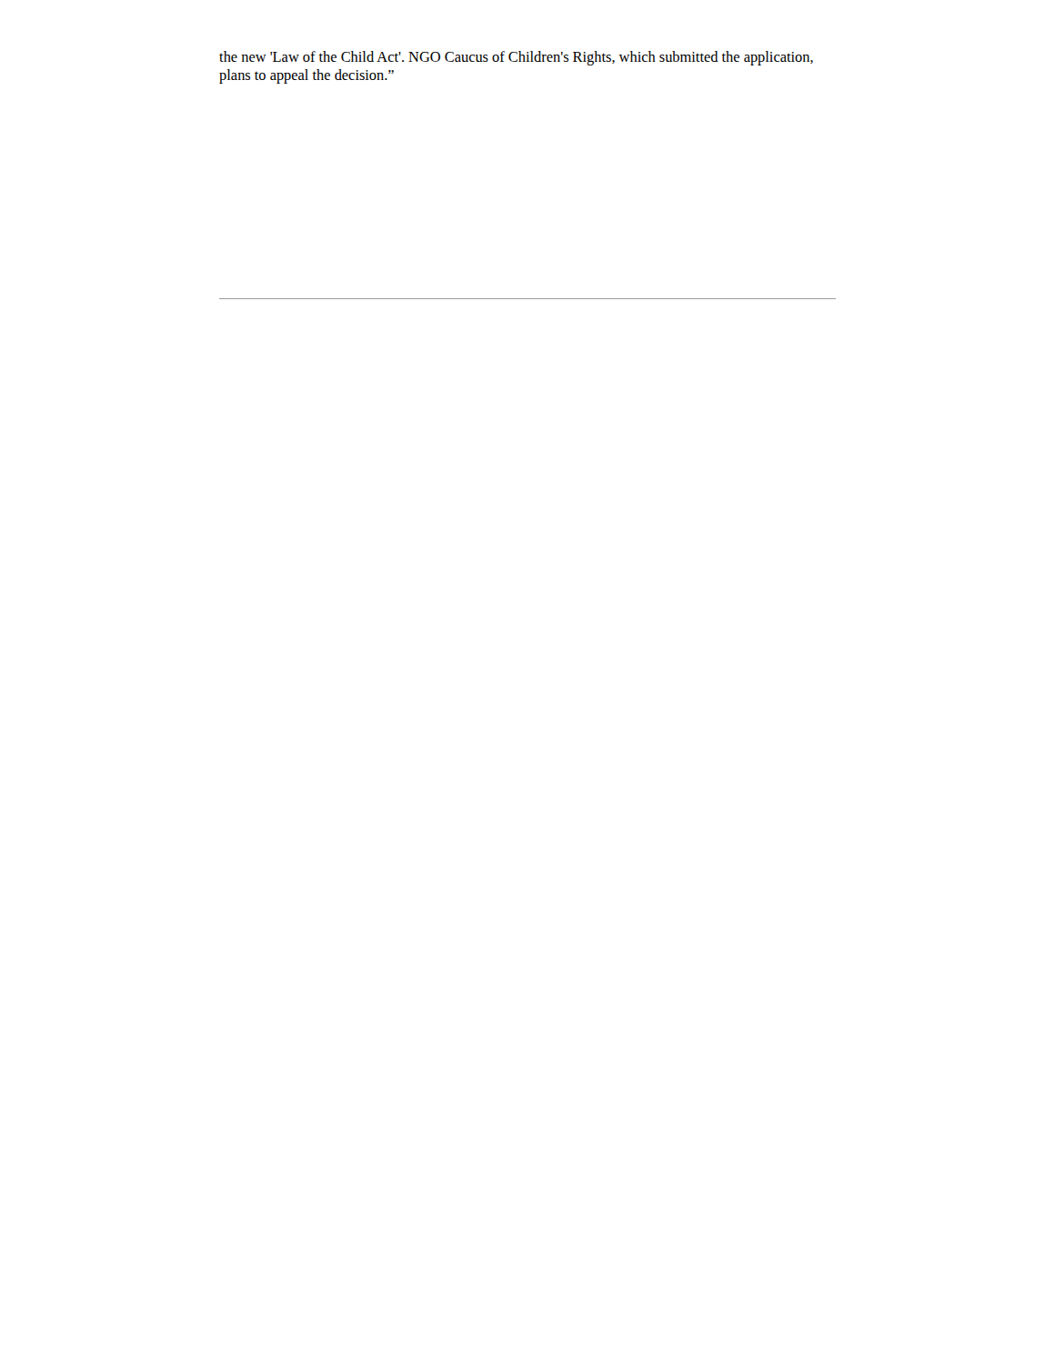the new 'Law of the Child Act'. NGO Caucus of Children's Rights, which submitted the application, plans to appeal the decision.”